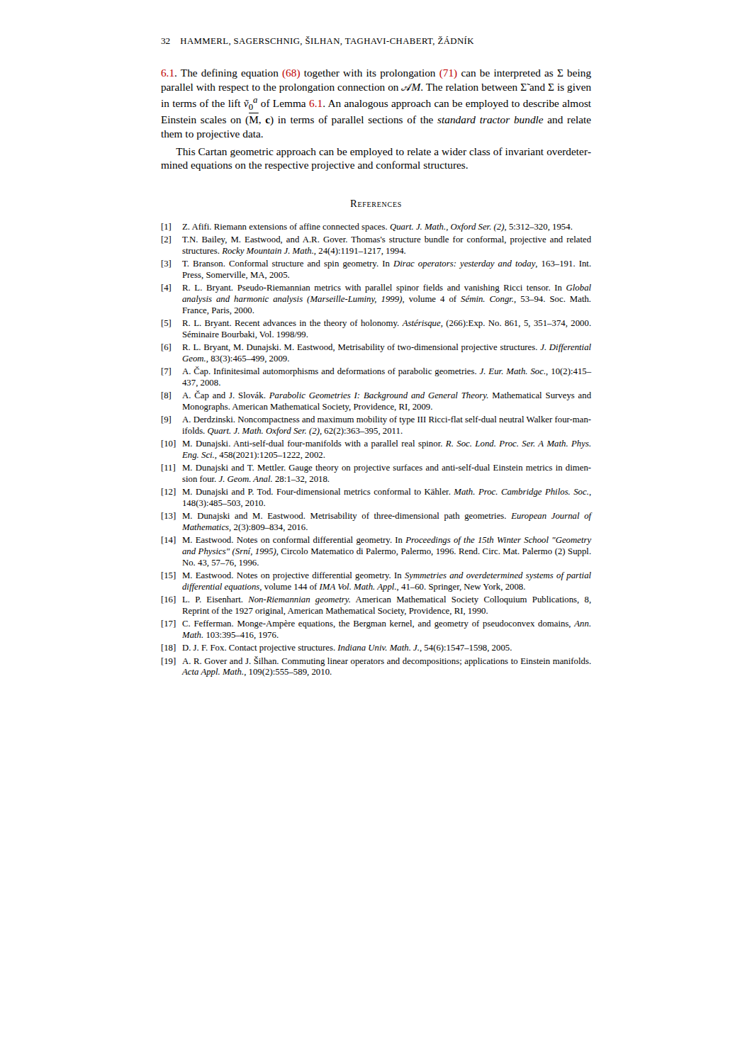32 HAMMERL, SAGERSCHNIG, ŠILHAN, TAGHAVI-CHABERT, ŽÁDNÍK
6.1. The defining equation (68) together with its prolongation (71) can be interpreted as Σ being parallel with respect to the prolongation connection on 𝒜M. The relation between Σ̃ and Σ is given in terms of the lift ṽ0a of Lemma 6.1. An analogous approach can be employed to describe almost Einstein scales on (M, c) in terms of parallel sections of the standard tractor bundle and relate them to projective data.
This Cartan geometric approach can be employed to relate a wider class of invariant overdetermined equations on the respective projective and conformal structures.
References
[1] Z. Afifi. Riemann extensions of affine connected spaces. Quart. J. Math., Oxford Ser. (2), 5:312–320, 1954.
[2] T.N. Bailey, M. Eastwood, and A.R. Gover. Thomas's structure bundle for conformal, projective and related structures. Rocky Mountain J. Math., 24(4):1191–1217, 1994.
[3] T. Branson. Conformal structure and spin geometry. In Dirac operators: yesterday and today, 163–191. Int. Press, Somerville, MA, 2005.
[4] R. L. Bryant. Pseudo-Riemannian metrics with parallel spinor fields and vanishing Ricci tensor. In Global analysis and harmonic analysis (Marseille-Luminy, 1999), volume 4 of Sémin. Congr., 53–94. Soc. Math. France, Paris, 2000.
[5] R. L. Bryant. Recent advances in the theory of holonomy. Astérisque, (266):Exp. No. 861, 5, 351–374, 2000. Séminaire Bourbaki, Vol. 1998/99.
[6] R. L. Bryant, M. Dunajski. M. Eastwood, Metrisability of two-dimensional projective structures. J. Differential Geom., 83(3):465–499, 2009.
[7] A. Čap. Infinitesimal automorphisms and deformations of parabolic geometries. J. Eur. Math. Soc., 10(2):415–437, 2008.
[8] A. Čap and J. Slovák. Parabolic Geometries I: Background and General Theory. Mathematical Surveys and Monographs. American Mathematical Society, Providence, RI, 2009.
[9] A. Derdzinski. Noncompactness and maximum mobility of type III Ricci-flat self-dual neutral Walker four-manifolds. Quart. J. Math. Oxford Ser. (2), 62(2):363–395, 2011.
[10] M. Dunajski. Anti-self-dual four-manifolds with a parallel real spinor. R. Soc. Lond. Proc. Ser. A Math. Phys. Eng. Sci., 458(2021):1205–1222, 2002.
[11] M. Dunajski and T. Mettler. Gauge theory on projective surfaces and anti-self-dual Einstein metrics in dimension four. J. Geom. Anal. 28:1–32, 2018.
[12] M. Dunajski and P. Tod. Four-dimensional metrics conformal to Kähler. Math. Proc. Cambridge Philos. Soc., 148(3):485–503, 2010.
[13] M. Dunajski and M. Eastwood. Metrisability of three-dimensional path geometries. European Journal of Mathematics, 2(3):809–834, 2016.
[14] M. Eastwood. Notes on conformal differential geometry. In Proceedings of the 15th Winter School "Geometry and Physics" (Srní, 1995), Circolo Matematico di Palermo, Palermo, 1996. Rend. Circ. Mat. Palermo (2) Suppl. No. 43, 57–76, 1996.
[15] M. Eastwood. Notes on projective differential geometry. In Symmetries and overdetermined systems of partial differential equations, volume 144 of IMA Vol. Math. Appl., 41–60. Springer, New York, 2008.
[16] L. P. Eisenhart. Non-Riemannian geometry. American Mathematical Society Colloquium Publications, 8, Reprint of the 1927 original, American Mathematical Society, Providence, RI, 1990.
[17] C. Fefferman. Monge-Ampère equations, the Bergman kernel, and geometry of pseudoconvex domains, Ann. Math. 103:395–416, 1976.
[18] D. J. F. Fox. Contact projective structures. Indiana Univ. Math. J., 54(6):1547–1598, 2005.
[19] A. R. Gover and J. Šilhan. Commuting linear operators and decompositions; applications to Einstein manifolds. Acta Appl. Math., 109(2):555–589, 2010.